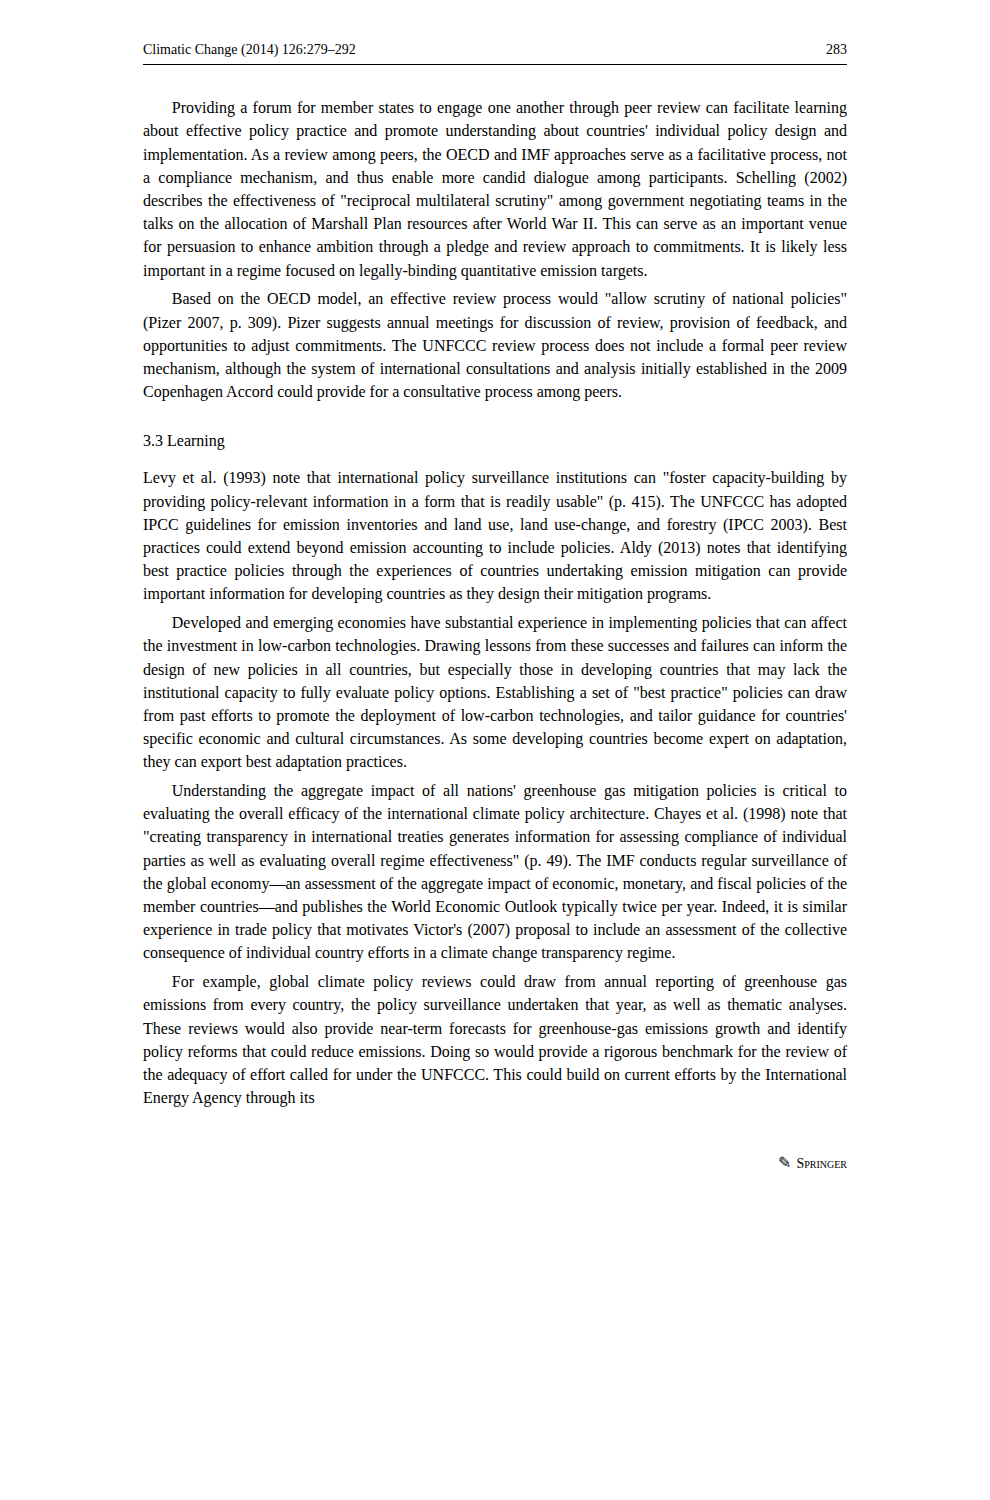Climatic Change (2014) 126:279–292 283
Providing a forum for member states to engage one another through peer review can facilitate learning about effective policy practice and promote understanding about countries' individual policy design and implementation. As a review among peers, the OECD and IMF approaches serve as a facilitative process, not a compliance mechanism, and thus enable more candid dialogue among participants. Schelling (2002) describes the effectiveness of "reciprocal multilateral scrutiny" among government negotiating teams in the talks on the allocation of Marshall Plan resources after World War II. This can serve as an important venue for persuasion to enhance ambition through a pledge and review approach to commitments. It is likely less important in a regime focused on legally-binding quantitative emission targets.
Based on the OECD model, an effective review process would "allow scrutiny of national policies" (Pizer 2007, p. 309). Pizer suggests annual meetings for discussion of review, provision of feedback, and opportunities to adjust commitments. The UNFCCC review process does not include a formal peer review mechanism, although the system of international consultations and analysis initially established in the 2009 Copenhagen Accord could provide for a consultative process among peers.
3.3 Learning
Levy et al. (1993) note that international policy surveillance institutions can "foster capacity-building by providing policy-relevant information in a form that is readily usable" (p. 415). The UNFCCC has adopted IPCC guidelines for emission inventories and land use, land use-change, and forestry (IPCC 2003). Best practices could extend beyond emission accounting to include policies. Aldy (2013) notes that identifying best practice policies through the experiences of countries undertaking emission mitigation can provide important information for developing countries as they design their mitigation programs.
Developed and emerging economies have substantial experience in implementing policies that can affect the investment in low-carbon technologies. Drawing lessons from these successes and failures can inform the design of new policies in all countries, but especially those in developing countries that may lack the institutional capacity to fully evaluate policy options. Establishing a set of "best practice" policies can draw from past efforts to promote the deployment of low-carbon technologies, and tailor guidance for countries' specific economic and cultural circumstances. As some developing countries become expert on adaptation, they can export best adaptation practices.
Understanding the aggregate impact of all nations' greenhouse gas mitigation policies is critical to evaluating the overall efficacy of the international climate policy architecture. Chayes et al. (1998) note that "creating transparency in international treaties generates information for assessing compliance of individual parties as well as evaluating overall regime effectiveness" (p. 49). The IMF conducts regular surveillance of the global economy—an assessment of the aggregate impact of economic, monetary, and fiscal policies of the member countries—and publishes the World Economic Outlook typically twice per year. Indeed, it is similar experience in trade policy that motivates Victor's (2007) proposal to include an assessment of the collective consequence of individual country efforts in a climate change transparency regime.
For example, global climate policy reviews could draw from annual reporting of greenhouse gas emissions from every country, the policy surveillance undertaken that year, as well as thematic analyses. These reviews would also provide near-term forecasts for greenhouse-gas emissions growth and identify policy reforms that could reduce emissions. Doing so would provide a rigorous benchmark for the review of the adequacy of effort called for under the UNFCCC. This could build on current efforts by the International Energy Agency through its
✎Springer